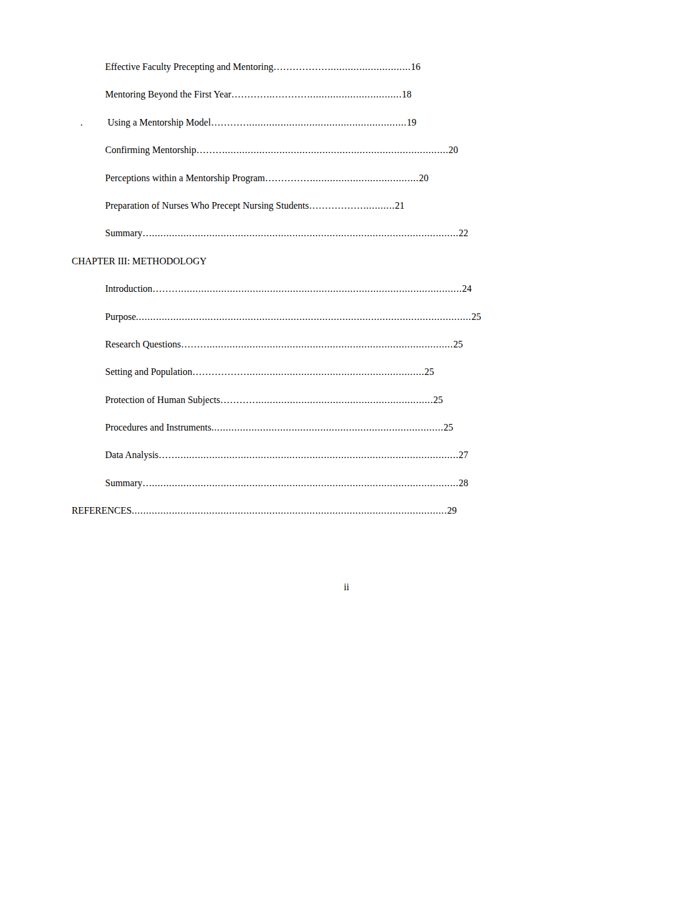Effective Faculty Precepting and Mentoring………………............................ 16
Mentoring Beyond the First Year………….…………................................ 18
. Using a Mentorship Model…………....................................................... 19
Confirming Mentorship……….............................................................................. 20
Perceptions within a Mentorship Program……………..................................... 20
Preparation of Nurses Who Precept Nursing Students……………….......... 21
Summary…........................................................................................................... 22
CHAPTER III: METHODOLOGY
Introduction……….................................................................................................. 24
Purpose..................................................................................................................... 25
Research Questions………..................................................................................... 25
Setting and Population………………............................................................. 25
Protection of Human Subjects…………............................................................. 25
Procedures and Instruments................................................................................. 25
Data Analysis…….................................................................................................. 27
Summary…........................................................................................................... 28
REFERENCES.............................................................................................................. 29
ii